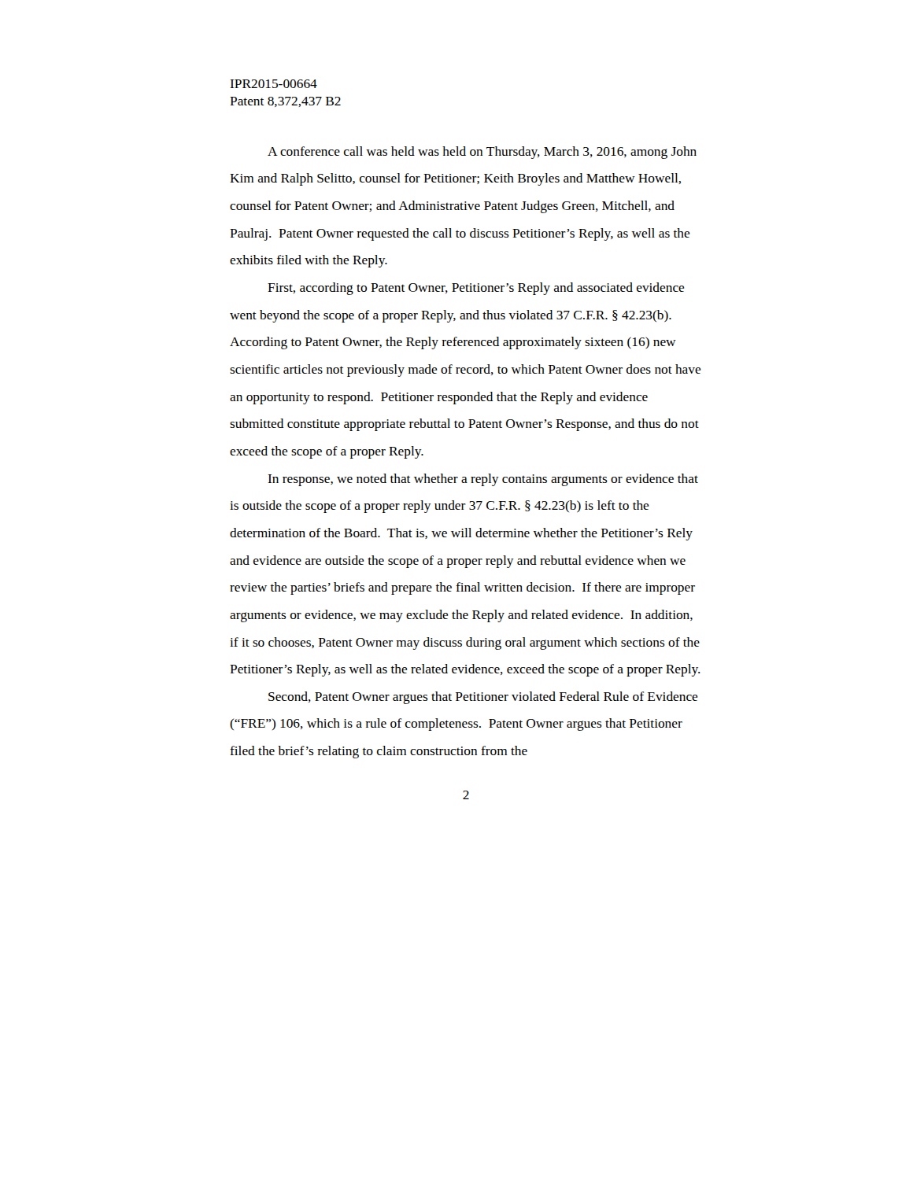IPR2015-00664
Patent 8,372,437 B2
A conference call was held was held on Thursday, March 3, 2016, among John Kim and Ralph Selitto, counsel for Petitioner; Keith Broyles and Matthew Howell, counsel for Patent Owner; and Administrative Patent Judges Green, Mitchell, and Paulraj. Patent Owner requested the call to discuss Petitioner’s Reply, as well as the exhibits filed with the Reply.
First, according to Patent Owner, Petitioner’s Reply and associated evidence went beyond the scope of a proper Reply, and thus violated 37 C.F.R. § 42.23(b). According to Patent Owner, the Reply referenced approximately sixteen (16) new scientific articles not previously made of record, to which Patent Owner does not have an opportunity to respond. Petitioner responded that the Reply and evidence submitted constitute appropriate rebuttal to Patent Owner’s Response, and thus do not exceed the scope of a proper Reply.
In response, we noted that whether a reply contains arguments or evidence that is outside the scope of a proper reply under 37 C.F.R. § 42.23(b) is left to the determination of the Board. That is, we will determine whether the Petitioner’s Rely and evidence are outside the scope of a proper reply and rebuttal evidence when we review the parties’ briefs and prepare the final written decision. If there are improper arguments or evidence, we may exclude the Reply and related evidence. In addition, if it so chooses, Patent Owner may discuss during oral argument which sections of the Petitioner’s Reply, as well as the related evidence, exceed the scope of a proper Reply.
Second, Patent Owner argues that Petitioner violated Federal Rule of Evidence (“FRE”) 106, which is a rule of completeness. Patent Owner argues that Petitioner filed the brief’s relating to claim construction from the
2